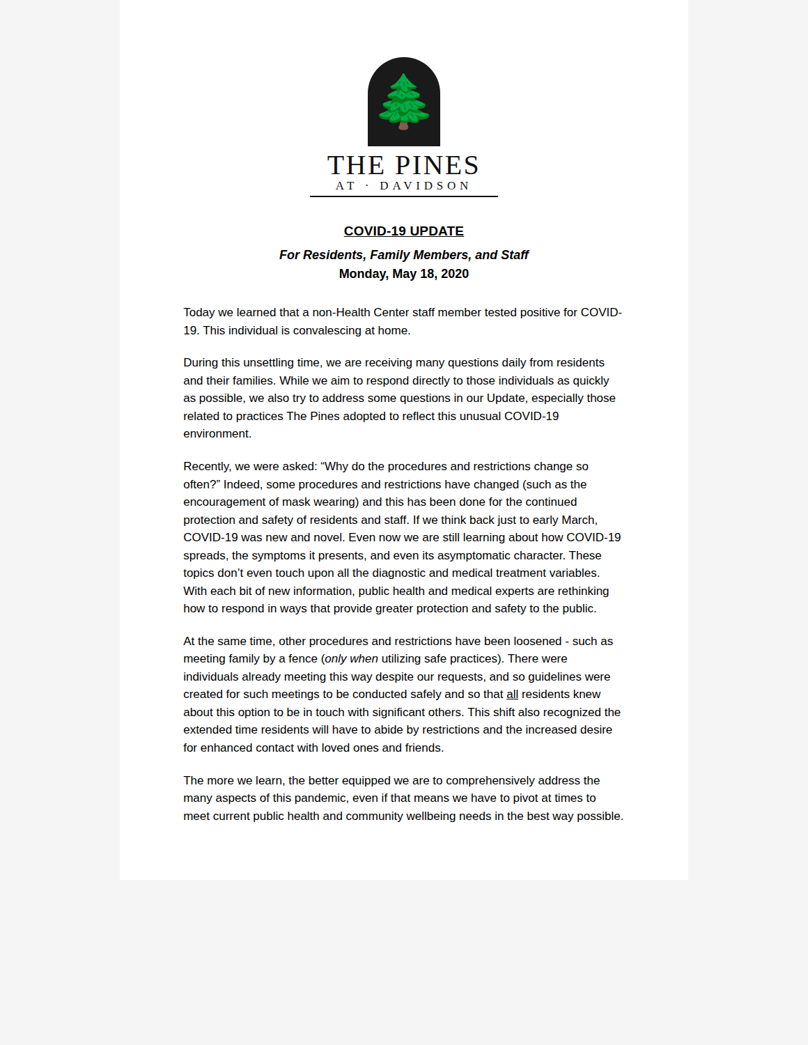🌲
THE PINES
AT · DAVIDSON
COVID-19 UPDATE
For Residents, Family Members, and Staff
Monday, May 18, 2020
Today we learned that a non-Health Center staff member tested positive for COVID-19. This individual is convalescing at home.
During this unsettling time, we are receiving many questions daily from residents and their families. While we aim to respond directly to those individuals as quickly as possible, we also try to address some questions in our Update, especially those related to practices The Pines adopted to reflect this unusual COVID-19 environment.
Recently, we were asked: “Why do the procedures and restrictions change so often?” Indeed, some procedures and restrictions have changed (such as the encouragement of mask wearing) and this has been done for the continued protection and safety of residents and staff. If we think back just to early March, COVID-19 was new and novel. Even now we are still learning about how COVID-19 spreads, the symptoms it presents, and even its asymptomatic character. These topics don’t even touch upon all the diagnostic and medical treatment variables. With each bit of new information, public health and medical experts are rethinking how to respond in ways that provide greater protection and safety to the public.
At the same time, other procedures and restrictions have been loosened - such as meeting family by a fence (only when utilizing safe practices). There were individuals already meeting this way despite our requests, and so guidelines were created for such meetings to be conducted safely and so that all residents knew about this option to be in touch with significant others. This shift also recognized the extended time residents will have to abide by restrictions and the increased desire for enhanced contact with loved ones and friends.
The more we learn, the better equipped we are to comprehensively address the many aspects of this pandemic, even if that means we have to pivot at times to meet current public health and community wellbeing needs in the best way possible.